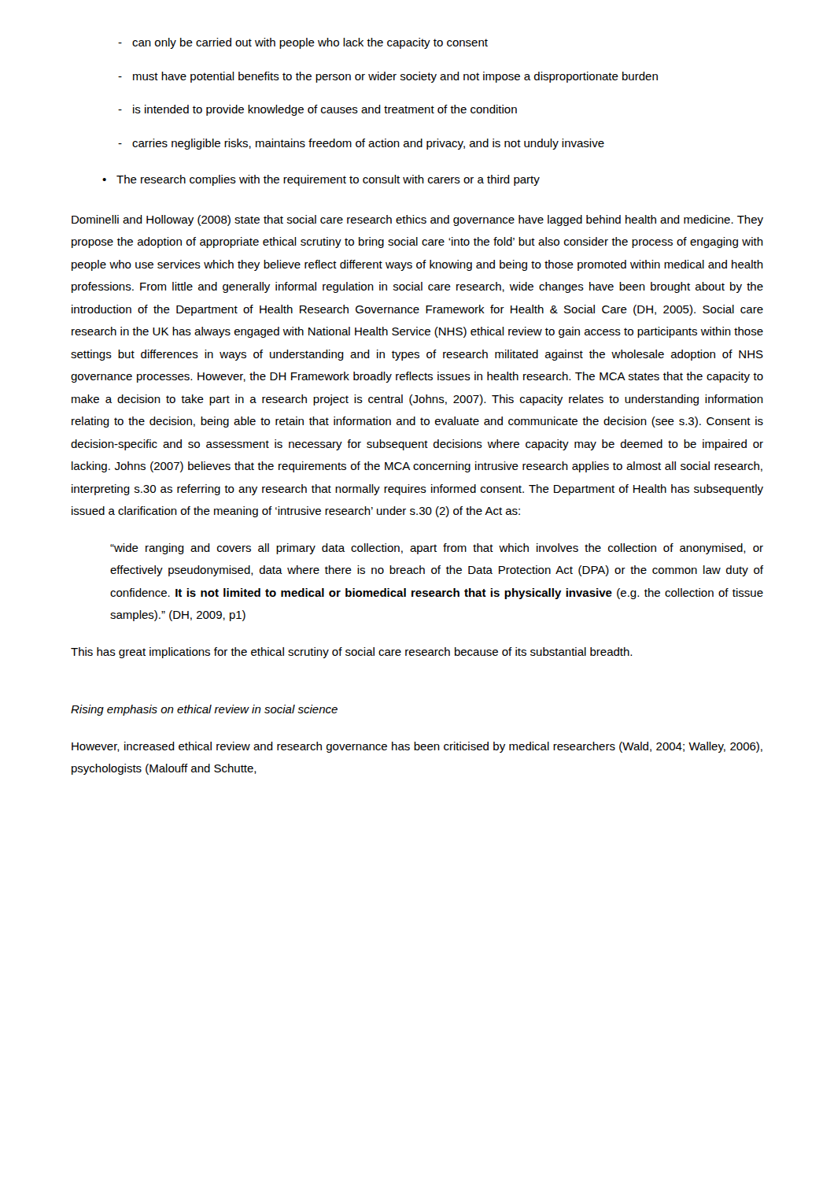can only be carried out with people who lack the capacity to consent
must have potential benefits to the person or wider society and not impose a disproportionate burden
is intended to provide knowledge of causes and treatment of the condition
carries negligible risks, maintains freedom of action and privacy, and is not unduly invasive
The research complies with the requirement to consult with carers or a third party
Dominelli and Holloway (2008) state that social care research ethics and governance have lagged behind health and medicine. They propose the adoption of appropriate ethical scrutiny to bring social care ‘into the fold’ but also consider the process of engaging with people who use services which they believe reflect different ways of knowing and being to those promoted within medical and health professions. From little and generally informal regulation in social care research, wide changes have been brought about by the introduction of the Department of Health Research Governance Framework for Health & Social Care (DH, 2005). Social care research in the UK has always engaged with National Health Service (NHS) ethical review to gain access to participants within those settings but differences in ways of understanding and in types of research militated against the wholesale adoption of NHS governance processes. However, the DH Framework broadly reflects issues in health research. The MCA states that the capacity to make a decision to take part in a research project is central (Johns, 2007). This capacity relates to understanding information relating to the decision, being able to retain that information and to evaluate and communicate the decision (see s.3). Consent is decision-specific and so assessment is necessary for subsequent decisions where capacity may be deemed to be impaired or lacking. Johns (2007) believes that the requirements of the MCA concerning intrusive research applies to almost all social research, interpreting s.30 as referring to any research that normally requires informed consent. The Department of Health has subsequently issued a clarification of the meaning of ‘intrusive research’ under s.30 (2) of the Act as:
“wide ranging and covers all primary data collection, apart from that which involves the collection of anonymised, or effectively pseudonymised, data where there is no breach of the Data Protection Act (DPA) or the common law duty of confidence. It is not limited to medical or biomedical research that is physically invasive (e.g. the collection of tissue samples).” (DH, 2009, p1)
This has great implications for the ethical scrutiny of social care research because of its substantial breadth.
Rising emphasis on ethical review in social science
However, increased ethical review and research governance has been criticised by medical researchers (Wald, 2004; Walley, 2006), psychologists (Malouff and Schutte,